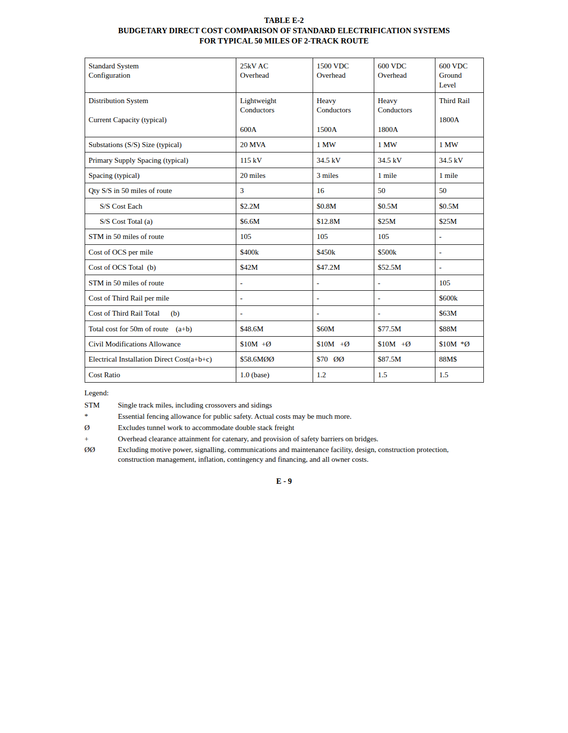TABLE E-2 BUDGETARY DIRECT COST COMPARISON OF STANDARD ELECTRIFICATION SYSTEMS FOR TYPICAL 50 MILES OF 2-TRACK ROUTE
| Standard System Configuration | 25kV AC Overhead | 1500 VDC Overhead | 600 VDC Overhead | 600 VDC Ground Level |
| --- | --- | --- | --- | --- |
| Distribution System Current Capacity (typical) | Lightweight Conductors 600A | Heavy Conductors 1500A | Heavy Conductors 1800A | Third Rail 1800A |
| Substations (S/S) Size (typical) | 20 MVA | 1 MW | 1 MW | 1 MW |
| Primary Supply Spacing (typical) | 115 kV | 34.5 kV | 34.5 kV | 34.5 kV |
| Spacing (typical) | 20 miles | 3 miles | 1 mile | 1 mile |
| Qty S/S in 50 miles of route | 3 | 16 | 50 | 50 |
| S/S Cost Each | $2.2M | $0.8M | $0.5M | $0.5M |
| S/S Cost Total (a) | $6.6M | $12.8M | $25M | $25M |
| STM in 50 miles of route | 105 | 105 | 105 | - |
| Cost of OCS per mile | $400k | $450k | $500k | - |
| Cost of OCS Total (b) | $42M | $47.2M | $52.5M | - |
| STM in 50 miles of route | - | - | - | 105 |
| Cost of Third Rail per mile | - | - | - | $600k |
| Cost of Third Rail Total (b) | - | - | - | $63M |
| Total cost for 50m of route (a+b) | $48.6M | $60M | $77.5M | $88M |
| Civil Modifications Allowance | $10M +Ø | $10M +Ø | $10M +Ø | $10M *Ø |
| Electrical Installation Direct Cost(a+b+c) | $58.6MØØ | $70 ØØ | $87.5M | 88M$ |
| Cost Ratio | 1.0 (base) | 1.2 | 1.5 | 1.5 |
Legend:
| STM | Single track miles, including crossovers and sidings |
| * | Essential fencing allowance for public safety. Actual costs may be much more. |
| Ø | Excludes tunnel work to accommodate double stack freight |
| + | Overhead clearance attainment for catenary, and provision of safety barriers on bridges. |
| ØØ | Excluding motive power, signalling, communications and maintenance facility, design, construction protection, construction management, inflation, contingency and financing, and all owner costs. |
E - 9